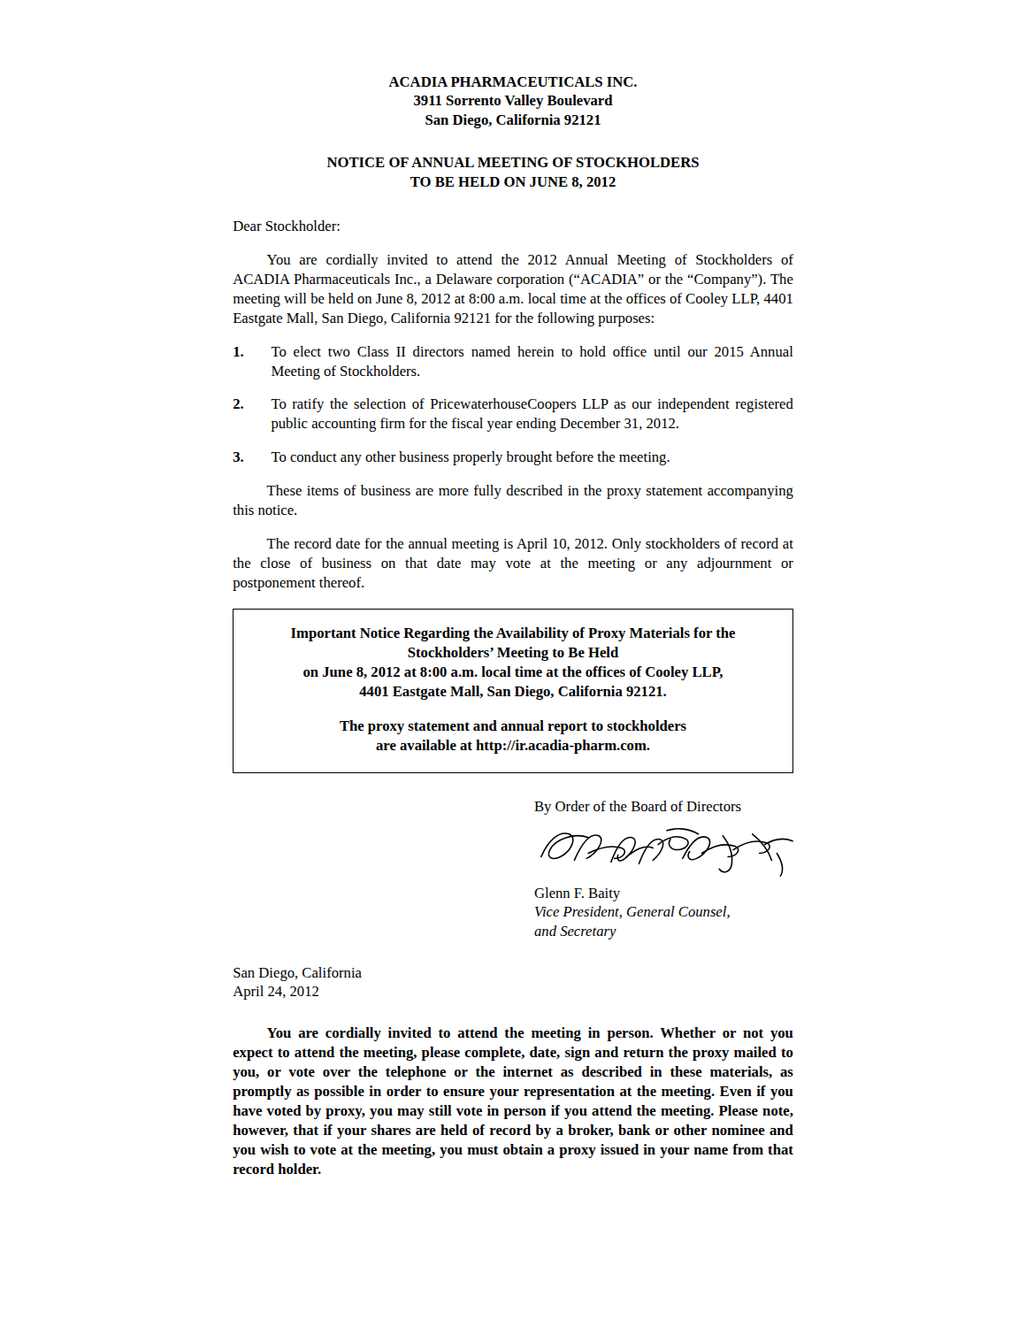ACADIA PHARMACEUTICALS INC.
3911 Sorrento Valley Boulevard
San Diego, California 92121
NOTICE OF ANNUAL MEETING OF STOCKHOLDERS
TO BE HELD ON JUNE 8, 2012
Dear Stockholder:
You are cordially invited to attend the 2012 Annual Meeting of Stockholders of ACADIA Pharmaceuticals Inc., a Delaware corporation (“ACADIA” or the “Company”). The meeting will be held on June 8, 2012 at 8:00 a.m. local time at the offices of Cooley LLP, 4401 Eastgate Mall, San Diego, California 92121 for the following purposes:
To elect two Class II directors named herein to hold office until our 2015 Annual Meeting of Stockholders.
To ratify the selection of PricewaterhouseCoopers LLP as our independent registered public accounting firm for the fiscal year ending December 31, 2012.
To conduct any other business properly brought before the meeting.
These items of business are more fully described in the proxy statement accompanying this notice.
The record date for the annual meeting is April 10, 2012. Only stockholders of record at the close of business on that date may vote at the meeting or any adjournment or postponement thereof.
Important Notice Regarding the Availability of Proxy Materials for the Stockholders’ Meeting to Be Held
on June 8, 2012 at 8:00 a.m. local time at the offices of Cooley LLP,
4401 Eastgate Mall, San Diego, California 92121.
The proxy statement and annual report to stockholders
are available at http://ir.acadia-pharm.com.
By Order of the Board of Directors
Glenn F. Baity
Vice President, General Counsel,
and Secretary
San Diego, California
April 24, 2012
You are cordially invited to attend the meeting in person. Whether or not you expect to attend the meeting, please complete, date, sign and return the proxy mailed to you, or vote over the telephone or the internet as described in these materials, as promptly as possible in order to ensure your representation at the meeting. Even if you have voted by proxy, you may still vote in person if you attend the meeting. Please note, however, that if your shares are held of record by a broker, bank or other nominee and you wish to vote at the meeting, you must obtain a proxy issued in your name from that record holder.